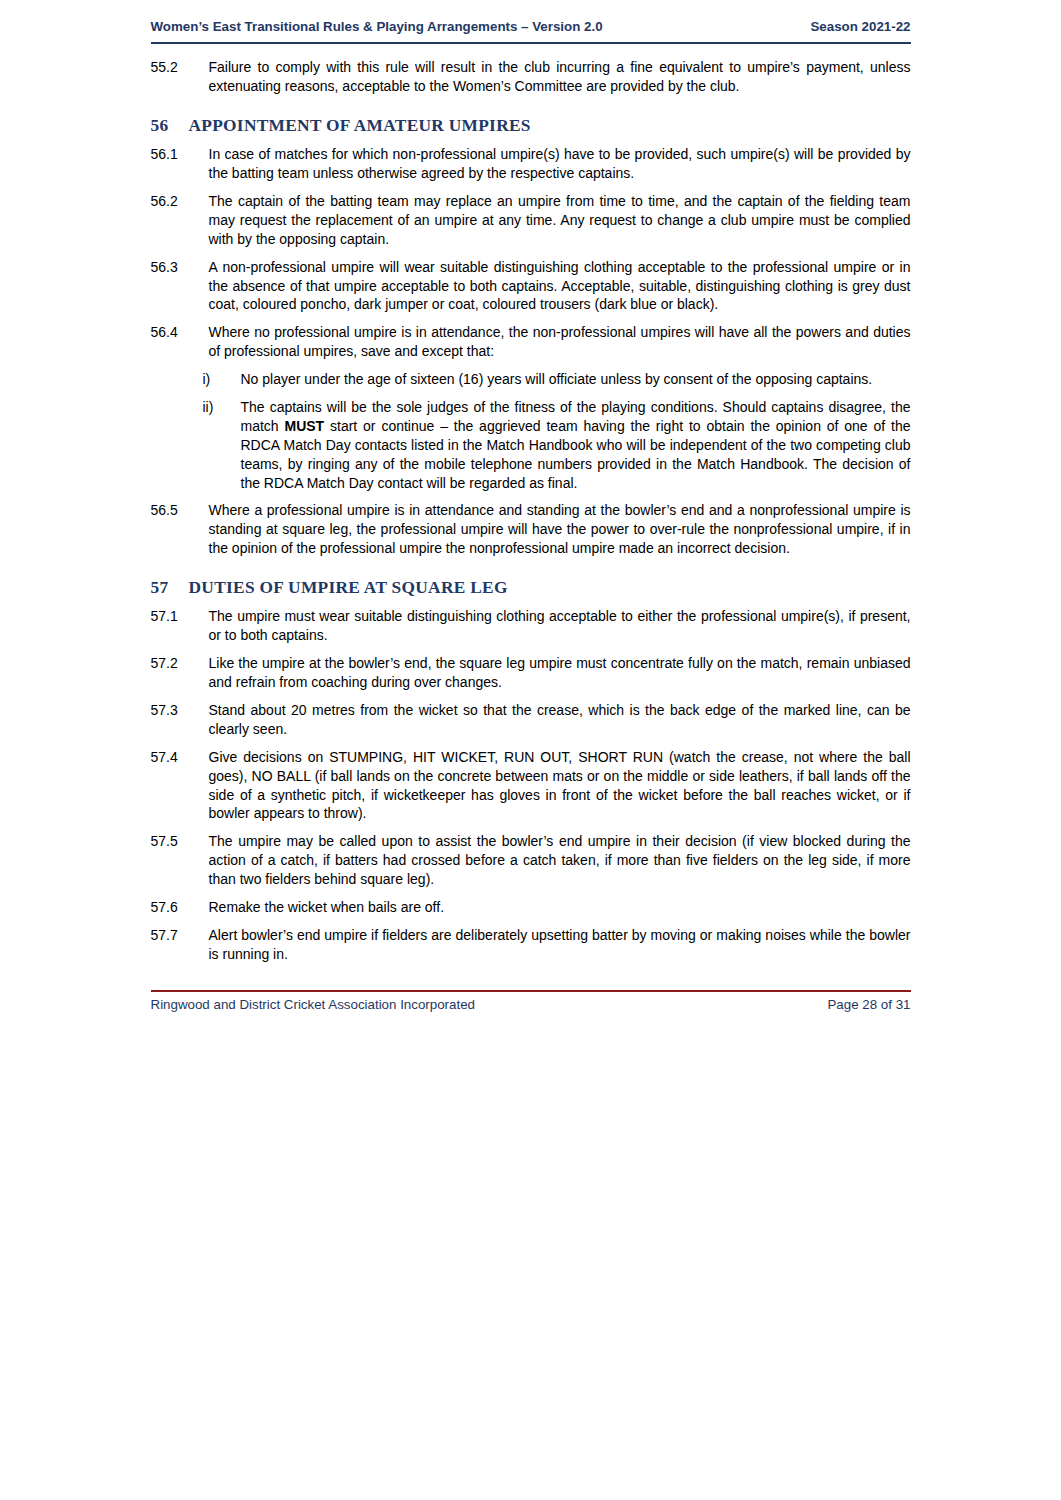Women’s East Transitional Rules & Playing Arrangements – Version 2.0
Season 2021-22
55.2
Failure to comply with this rule will result in the club incurring a fine equivalent to umpire’s payment, unless extenuating reasons, acceptable to the Women’s Committee are provided by the club.
56 APPOINTMENT OF AMATEUR UMPIRES
56.1
In case of matches for which non-professional umpire(s) have to be provided, such umpire(s) will be provided by the batting team unless otherwise agreed by the respective captains.
56.2
The captain of the batting team may replace an umpire from time to time, and the captain of the fielding team may request the replacement of an umpire at any time. Any request to change a club umpire must be complied with by the opposing captain.
56.3
A non-professional umpire will wear suitable distinguishing clothing acceptable to the professional umpire or in the absence of that umpire acceptable to both captains. Acceptable, suitable, distinguishing clothing is grey dust coat, coloured poncho, dark jumper or coat, coloured trousers (dark blue or black).
56.4
Where no professional umpire is in attendance, the non-professional umpires will have all the powers and duties of professional umpires, save and except that:
i)
No player under the age of sixteen (16) years will officiate unless by consent of the opposing captains.
ii)
The captains will be the sole judges of the fitness of the playing conditions. Should captains disagree, the match MUST start or continue – the aggrieved team having the right to obtain the opinion of one of the RDCA Match Day contacts listed in the Match Handbook who will be independent of the two competing club teams, by ringing any of the mobile telephone numbers provided in the Match Handbook. The decision of the RDCA Match Day contact will be regarded as final.
56.5
Where a professional umpire is in attendance and standing at the bowler’s end and a nonprofessional umpire is standing at square leg, the professional umpire will have the power to over-rule the nonprofessional umpire, if in the opinion of the professional umpire the nonprofessional umpire made an incorrect decision.
57 DUTIES OF UMPIRE AT SQUARE LEG
57.1
The umpire must wear suitable distinguishing clothing acceptable to either the professional umpire(s), if present, or to both captains.
57.2
Like the umpire at the bowler’s end, the square leg umpire must concentrate fully on the match, remain unbiased and refrain from coaching during over changes.
57.3
Stand about 20 metres from the wicket so that the crease, which is the back edge of the marked line, can be clearly seen.
57.4
Give decisions on STUMPING, HIT WICKET, RUN OUT, SHORT RUN (watch the crease, not where the ball goes), NO BALL (if ball lands on the concrete between mats or on the middle or side leathers, if ball lands off the side of a synthetic pitch, if wicketkeeper has gloves in front of the wicket before the ball reaches wicket, or if bowler appears to throw).
57.5
The umpire may be called upon to assist the bowler’s end umpire in their decision (if view blocked during the action of a catch, if batters had crossed before a catch taken, if more than five fielders on the leg side, if more than two fielders behind square leg).
57.6
Remake the wicket when bails are off.
57.7
Alert bowler’s end umpire if fielders are deliberately upsetting batter by moving or making noises while the bowler is running in.
Ringwood and District Cricket Association Incorporated
Page 28 of 31